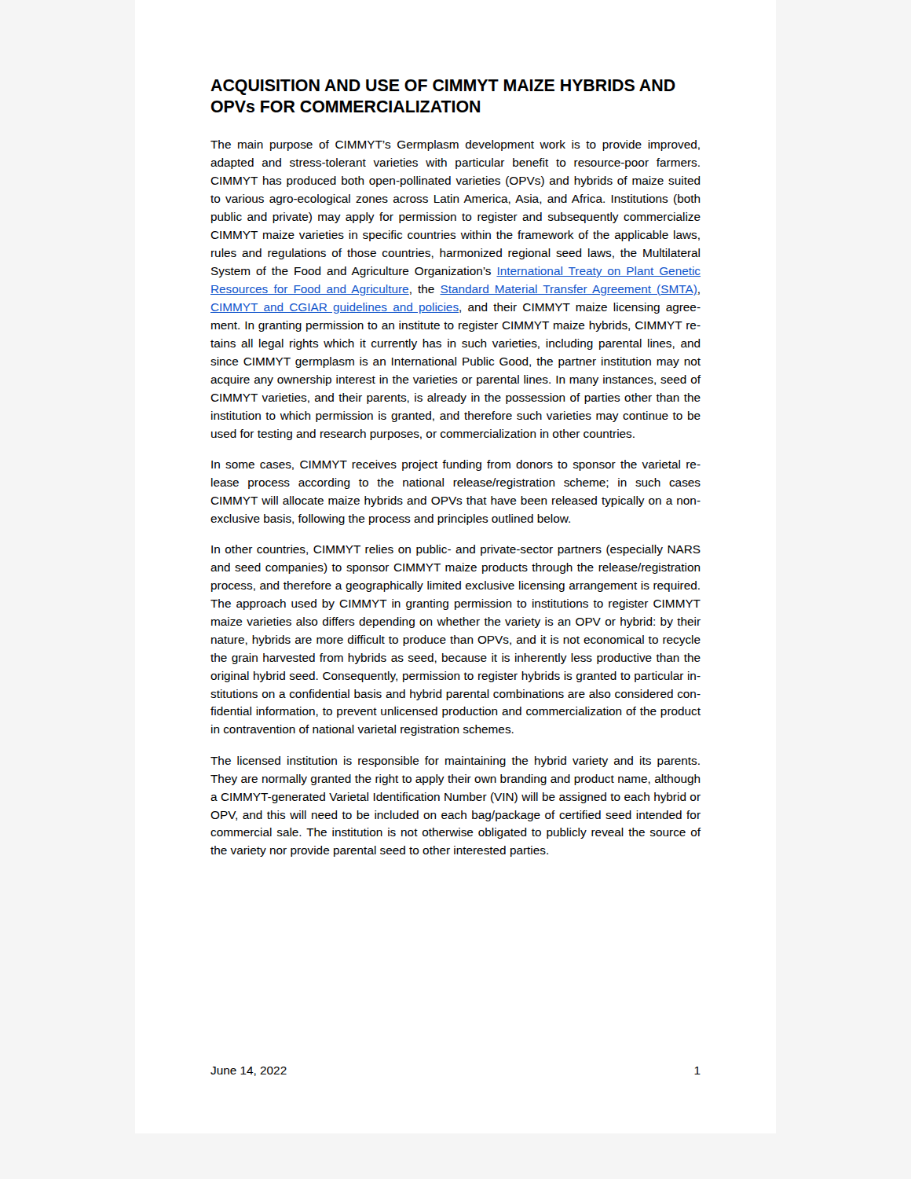ACQUISITION AND USE OF CIMMYT MAIZE HYBRIDS AND OPVs FOR COMMERCIALIZATION
The main purpose of CIMMYT’s Germplasm development work is to provide improved, adapted and stress-tolerant varieties with particular benefit to resource-poor farmers. CIMMYT has produced both open-pollinated varieties (OPVs) and hybrids of maize suited to various agro-ecological zones across Latin America, Asia, and Africa. Institutions (both public and private) may apply for permission to register and subsequently commercialize CIMMYT maize varieties in specific countries within the framework of the applicable laws, rules and regulations of those countries, harmonized regional seed laws, the Multilateral System of the Food and Agriculture Organization’s International Treaty on Plant Genetic Resources for Food and Agriculture, the Standard Material Transfer Agreement (SMTA), CIMMYT and CGIAR guidelines and policies, and their CIMMYT maize licensing agreement. In granting permission to an institute to register CIMMYT maize hybrids, CIMMYT retains all legal rights which it currently has in such varieties, including parental lines, and since CIMMYT germplasm is an International Public Good, the partner institution may not acquire any ownership interest in the varieties or parental lines. In many instances, seed of CIMMYT varieties, and their parents, is already in the possession of parties other than the institution to which permission is granted, and therefore such varieties may continue to be used for testing and research purposes, or commercialization in other countries.
In some cases, CIMMYT receives project funding from donors to sponsor the varietal release process according to the national release/registration scheme; in such cases CIMMYT will allocate maize hybrids and OPVs that have been released typically on a non-exclusive basis, following the process and principles outlined below.
In other countries, CIMMYT relies on public- and private-sector partners (especially NARS and seed companies) to sponsor CIMMYT maize products through the release/registration process, and therefore a geographically limited exclusive licensing arrangement is required. The approach used by CIMMYT in granting permission to institutions to register CIMMYT maize varieties also differs depending on whether the variety is an OPV or hybrid: by their nature, hybrids are more difficult to produce than OPVs, and it is not economical to recycle the grain harvested from hybrids as seed, because it is inherently less productive than the original hybrid seed. Consequently, permission to register hybrids is granted to particular institutions on a confidential basis and hybrid parental combinations are also considered confidential information, to prevent unlicensed production and commercialization of the product in contravention of national varietal registration schemes.
The licensed institution is responsible for maintaining the hybrid variety and its parents. They are normally granted the right to apply their own branding and product name, although a CIMMYT-generated Varietal Identification Number (VIN) will be assigned to each hybrid or OPV, and this will need to be included on each bag/package of certified seed intended for commercial sale. The institution is not otherwise obligated to publicly reveal the source of the variety nor provide parental seed to other interested parties.
June 14, 2022 1